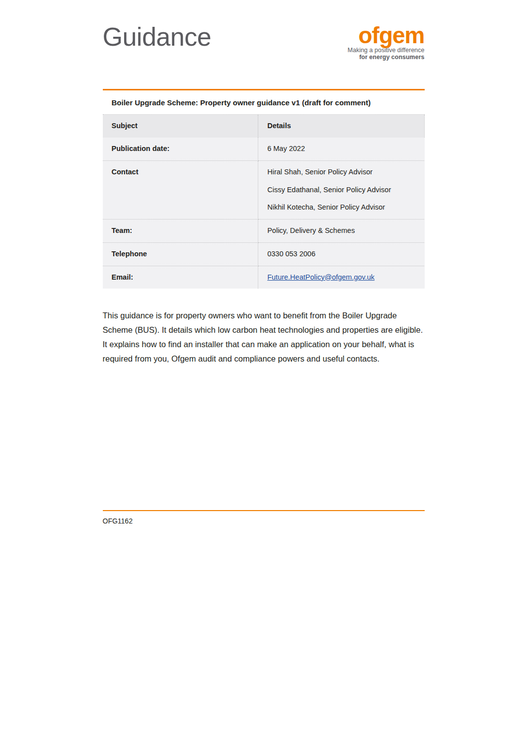Guidance
ofgem
Making a positive difference
for energy consumers
Boiler Upgrade Scheme: Property owner guidance v1 (draft for comment)
| Subject | Details |
| --- | --- |
| Publication date: | 6 May 2022 |
| Contact | Hiral Shah, Senior Policy Advisor Cissy Edathanal, Senior Policy Advisor Nikhil Kotecha, Senior Policy Advisor |
| Team: | Policy, Delivery & Schemes |
| Telephone | 0330 053 2006 |
| Email: | Future.HeatPolicy@ofgem.gov.uk |
This guidance is for property owners who want to benefit from the Boiler Upgrade Scheme (BUS). It details which low carbon heat technologies and properties are eligible. It explains how to find an installer that can make an application on your behalf, what is required from you, Ofgem audit and compliance powers and useful contacts.
OFG1162